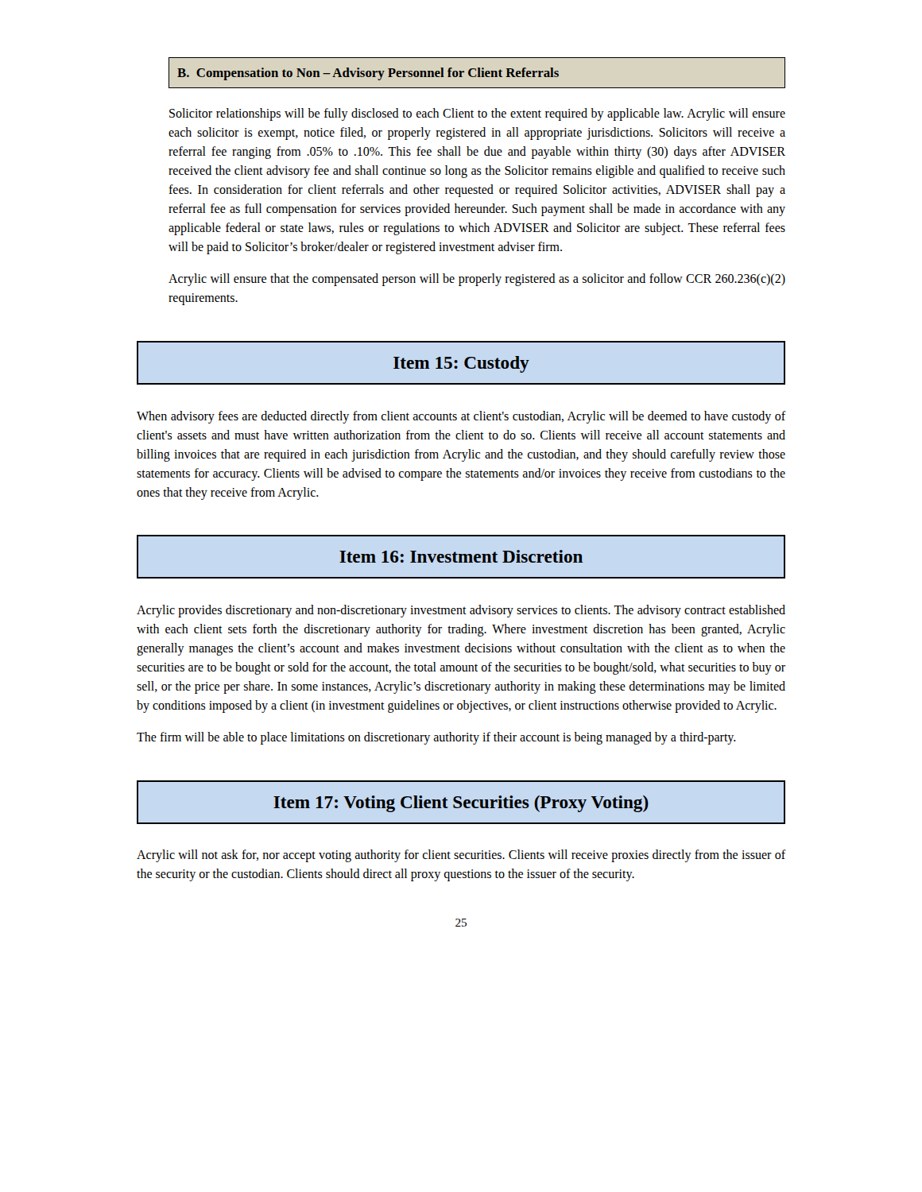B. Compensation to Non – Advisory Personnel for Client Referrals
Solicitor relationships will be fully disclosed to each Client to the extent required by applicable law. Acrylic will ensure each solicitor is exempt, notice filed, or properly registered in all appropriate jurisdictions. Solicitors will receive a referral fee ranging from .05% to .10%. This fee shall be due and payable within thirty (30) days after ADVISER received the client advisory fee and shall continue so long as the Solicitor remains eligible and qualified to receive such fees. In consideration for client referrals and other requested or required Solicitor activities, ADVISER shall pay a referral fee as full compensation for services provided hereunder. Such payment shall be made in accordance with any applicable federal or state laws, rules or regulations to which ADVISER and Solicitor are subject. These referral fees will be paid to Solicitor’s broker/dealer or registered investment adviser firm.
Acrylic will ensure that the compensated person will be properly registered as a solicitor and follow CCR 260.236(c)(2) requirements.
Item 15: Custody
When advisory fees are deducted directly from client accounts at client's custodian, Acrylic will be deemed to have custody of client's assets and must have written authorization from the client to do so. Clients will receive all account statements and billing invoices that are required in each jurisdiction from Acrylic and the custodian, and they should carefully review those statements for accuracy. Clients will be advised to compare the statements and/or invoices they receive from custodians to the ones that they receive from Acrylic.
Item 16: Investment Discretion
Acrylic provides discretionary and non-discretionary investment advisory services to clients. The advisory contract established with each client sets forth the discretionary authority for trading. Where investment discretion has been granted, Acrylic generally manages the client’s account and makes investment decisions without consultation with the client as to when the securities are to be bought or sold for the account, the total amount of the securities to be bought/sold, what securities to buy or sell, or the price per share. In some instances, Acrylic’s discretionary authority in making these determinations may be limited by conditions imposed by a client (in investment guidelines or objectives, or client instructions otherwise provided to Acrylic.
The firm will be able to place limitations on discretionary authority if their account is being managed by a third-party.
Item 17: Voting Client Securities (Proxy Voting)
Acrylic will not ask for, nor accept voting authority for client securities. Clients will receive proxies directly from the issuer of the security or the custodian. Clients should direct all proxy questions to the issuer of the security.
25